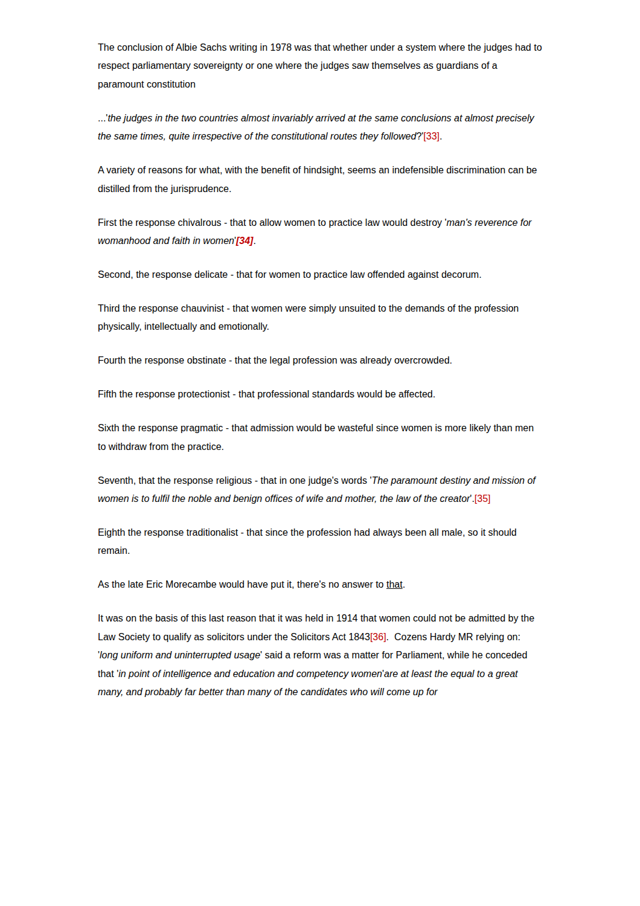The conclusion of Albie Sachs writing in 1978 was that whether under a system where the judges had to respect parliamentary sovereignty or one where the judges saw themselves as guardians of a paramount constitution
...'the judges in the two countries almost invariably arrived at the same conclusions at almost precisely the same times, quite irrespective of the constitutional routes they followed?'[33].
A variety of reasons for what, with the benefit of hindsight, seems an indefensible discrimination can be distilled from the jurisprudence.
First the response chivalrous - that to allow women to practice law would destroy 'man's reverence for womanhood and faith in women'[34].
Second, the response delicate - that for women to practice law offended against decorum.
Third the response chauvinist - that women were simply unsuited to the demands of the profession physically, intellectually and emotionally.
Fourth the response obstinate - that the legal profession was already overcrowded.
Fifth the response protectionist - that professional standards would be affected.
Sixth the response pragmatic - that admission would be wasteful since women is more likely than men to withdraw from the practice.
Seventh, that the response religious - that in one judge's words 'The paramount destiny and mission of women is to fulfil the noble and benign offices of wife and mother, the law of the creator'.[35]
Eighth the response traditionalist - that since the profession had always been all male, so it should remain.
As the late Eric Morecambe would have put it, there's no answer to that.
It was on the basis of this last reason that it was held in 1914 that women could not be admitted by the Law Society to qualify as solicitors under the Solicitors Act 1843[36]. Cozens Hardy MR relying on: 'long uniform and uninterrupted usage' said a reform was a matter for Parliament, while he conceded that 'in point of intelligence and education and competency women'are at least the equal to a great many, and probably far better than many of the candidates who will come up for